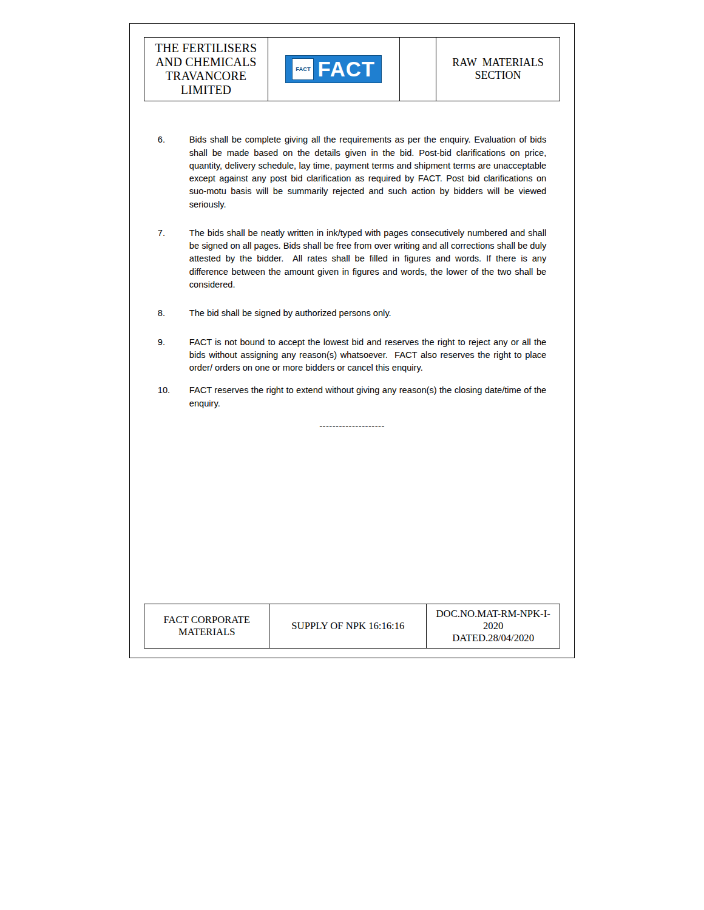| THE FERTILISERS AND CHEMICALS TRAVANCORE LIMITED | FACT FACT | | RAW MATERIALS SECTION |
6. Bids shall be complete giving all the requirements as per the enquiry. Evaluation of bids shall be made based on the details given in the bid. Post-bid clarifications on price, quantity, delivery schedule, lay time, payment terms and shipment terms are unacceptable except against any post bid clarification as required by FACT. Post bid clarifications on suo-motu basis will be summarily rejected and such action by bidders will be viewed seriously.
7. The bids shall be neatly written in ink/typed with pages consecutively numbered and shall be signed on all pages. Bids shall be free from over writing and all corrections shall be duly attested by the bidder. All rates shall be filled in figures and words. If there is any difference between the amount given in figures and words, the lower of the two shall be considered.
8. The bid shall be signed by authorized persons only.
9. FACT is not bound to accept the lowest bid and reserves the right to reject any or all the bids without assigning any reason(s) whatsoever. FACT also reserves the right to place order/ orders on one or more bidders or cancel this enquiry.
10. FACT reserves the right to extend without giving any reason(s) the closing date/time of the enquiry.
--------------------
| FACT CORPORATE MATERIALS | SUPPLY OF NPK 16:16:16 | DOC.NO.MAT-RM-NPK-I-2020 DATED.28/04/2020 |